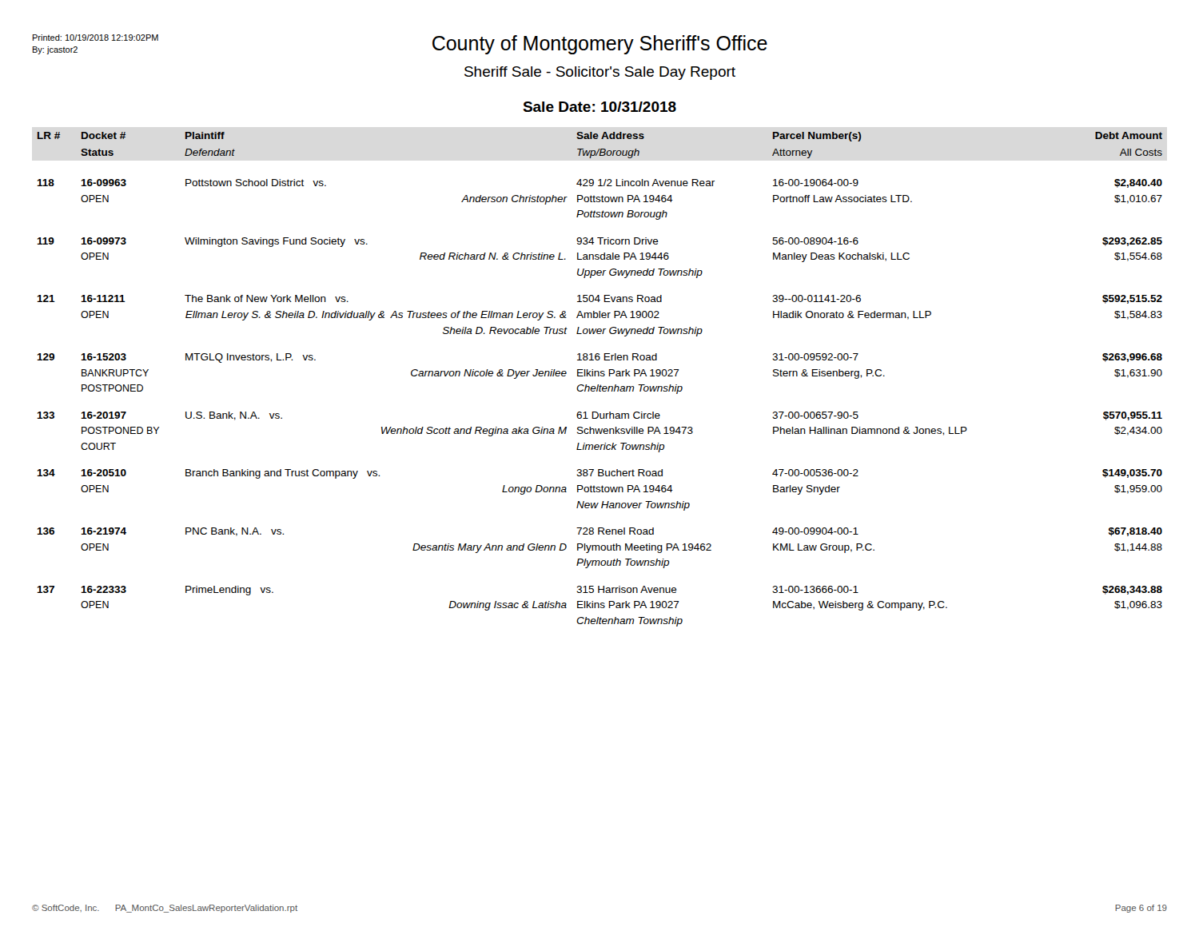Printed: 10/19/2018 12:19:02PM
By: jcastor2
County of Montgomery Sheriff's Office
Sheriff Sale - Solicitor's Sale Day Report
Sale Date: 10/31/2018
| LR # | Docket # | Plaintiff | Sale Address | Parcel Number(s) | Debt Amount |
| --- | --- | --- | --- | --- | --- |
| | Status | Defendant | Twp/Borough | Attorney | All Costs |
| 118 | 16-09963 OPEN | Pottstown School District vs. Anderson Christopher | 429 1/2 Lincoln Avenue Rear Pottstown PA 19464 Pottstown Borough | 16-00-19064-00-9 Portnoff Law Associates LTD. | $2,840.40 $1,010.67 |
| 119 | 16-09973 OPEN | Wilmington Savings Fund Society vs. Reed Richard N. & Christine L. | 934 Tricorn Drive Lansdale PA 19446 Upper Gwynedd Township | 56-00-08904-16-6 Manley Deas Kochalski, LLC | $293,262.85 $1,554.68 |
| 121 | 16-11211 OPEN | The Bank of New York Mellon vs. Ellman Leroy S. & Sheila D. Individually & As Trustees of the Ellman Leroy S. & Sheila D. Revocable Trust | 1504 Evans Road Ambler PA 19002 Lower Gwynedd Township | 39--00-01141-20-6 Hladik Onorato & Federman, LLP | $592,515.52 $1,584.83 |
| 129 | 16-15203 BANKRUPTCY POSTPONED | MTGLQ Investors, L.P. vs. Carnarvon Nicole & Dyer Jenilee | 1816 Erlen Road Elkins Park PA 19027 Cheltenham Township | 31-00-09592-00-7 Stern & Eisenberg, P.C. | $263,996.68 $1,631.90 |
| 133 | 16-20197 POSTPONED BY COURT | U.S. Bank, N.A. vs. Wenhold Scott and Regina aka Gina M | 61 Durham Circle Schwenksville PA 19473 Limerick Township | 37-00-00657-90-5 Phelan Hallinan Diamnond & Jones, LLP | $570,955.11 $2,434.00 |
| 134 | 16-20510 OPEN | Branch Banking and Trust Company vs. Longo Donna | 387 Buchert Road Pottstown PA 19464 New Hanover Township | 47-00-00536-00-2 Barley Snyder | $149,035.70 $1,959.00 |
| 136 | 16-21974 OPEN | PNC Bank, N.A. vs. Desantis Mary Ann and Glenn D | 728 Renel Road Plymouth Meeting PA 19462 Plymouth Township | 49-00-09904-00-1 KML Law Group, P.C. | $67,818.40 $1,144.88 |
| 137 | 16-22333 OPEN | PrimeLending vs. Downing Issac & Latisha | 315 Harrison Avenue Elkins Park PA 19027 Cheltenham Township | 31-00-13666-00-1 McCabe, Weisberg & Company, P.C. | $268,343.88 $1,096.83 |
© SoftCode, Inc. PA_MontCo_SalesLawReporterValidation.rpt
Page 6 of 19